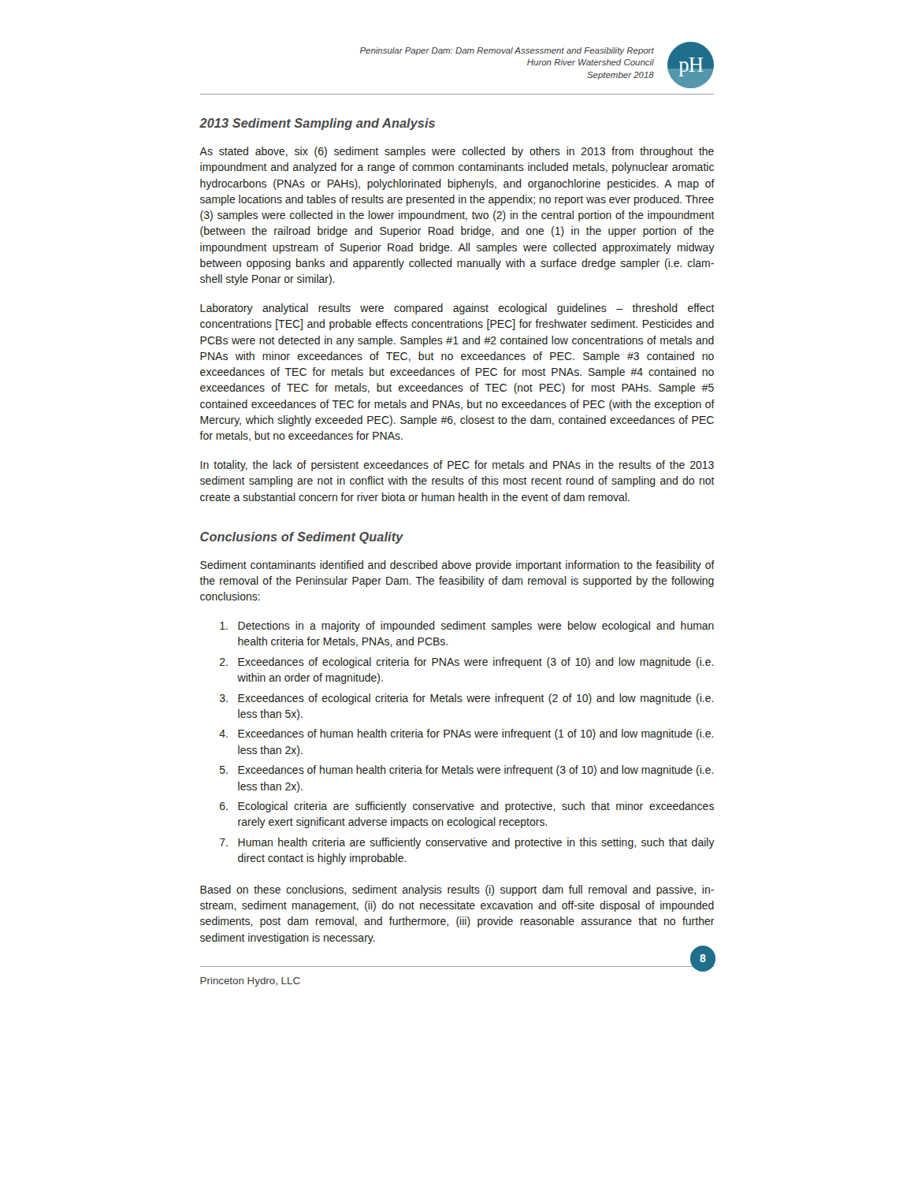Peninsular Paper Dam: Dam Removal Assessment and Feasibility Report
Huron River Watershed Council
September 2018
pH
2013 Sediment Sampling and Analysis
As stated above, six (6) sediment samples were collected by others in 2013 from throughout the impoundment and analyzed for a range of common contaminants included metals, polynuclear aromatic hydrocarbons (PNAs or PAHs), polychlorinated biphenyls, and organochlorine pesticides. A map of sample locations and tables of results are presented in the appendix; no report was ever produced. Three (3) samples were collected in the lower impoundment, two (2) in the central portion of the impoundment (between the railroad bridge and Superior Road bridge, and one (1) in the upper portion of the impoundment upstream of Superior Road bridge. All samples were collected approximately midway between opposing banks and apparently collected manually with a surface dredge sampler (i.e. clam-shell style Ponar or similar).
Laboratory analytical results were compared against ecological guidelines – threshold effect concentrations [TEC] and probable effects concentrations [PEC] for freshwater sediment. Pesticides and PCBs were not detected in any sample. Samples #1 and #2 contained low concentrations of metals and PNAs with minor exceedances of TEC, but no exceedances of PEC. Sample #3 contained no exceedances of TEC for metals but exceedances of PEC for most PNAs. Sample #4 contained no exceedances of TEC for metals, but exceedances of TEC (not PEC) for most PAHs. Sample #5 contained exceedances of TEC for metals and PNAs, but no exceedances of PEC (with the exception of Mercury, which slightly exceeded PEC). Sample #6, closest to the dam, contained exceedances of PEC for metals, but no exceedances for PNAs.
In totality, the lack of persistent exceedances of PEC for metals and PNAs in the results of the 2013 sediment sampling are not in conflict with the results of this most recent round of sampling and do not create a substantial concern for river biota or human health in the event of dam removal.
Conclusions of Sediment Quality
Sediment contaminants identified and described above provide important information to the feasibility of the removal of the Peninsular Paper Dam. The feasibility of dam removal is supported by the following conclusions:
Detections in a majority of impounded sediment samples were below ecological and human health criteria for Metals, PNAs, and PCBs.
Exceedances of ecological criteria for PNAs were infrequent (3 of 10) and low magnitude (i.e. within an order of magnitude).
Exceedances of ecological criteria for Metals were infrequent (2 of 10) and low magnitude (i.e. less than 5x).
Exceedances of human health criteria for PNAs were infrequent (1 of 10) and low magnitude (i.e. less than 2x).
Exceedances of human health criteria for Metals were infrequent (3 of 10) and low magnitude (i.e. less than 2x).
Ecological criteria are sufficiently conservative and protective, such that minor exceedances rarely exert significant adverse impacts on ecological receptors.
Human health criteria are sufficiently conservative and protective in this setting, such that daily direct contact is highly improbable.
Based on these conclusions, sediment analysis results (i) support dam full removal and passive, in-stream, sediment management, (ii) do not necessitate excavation and off-site disposal of impounded sediments, post dam removal, and furthermore, (iii) provide reasonable assurance that no further sediment investigation is necessary.
Princeton Hydro, LLC
8